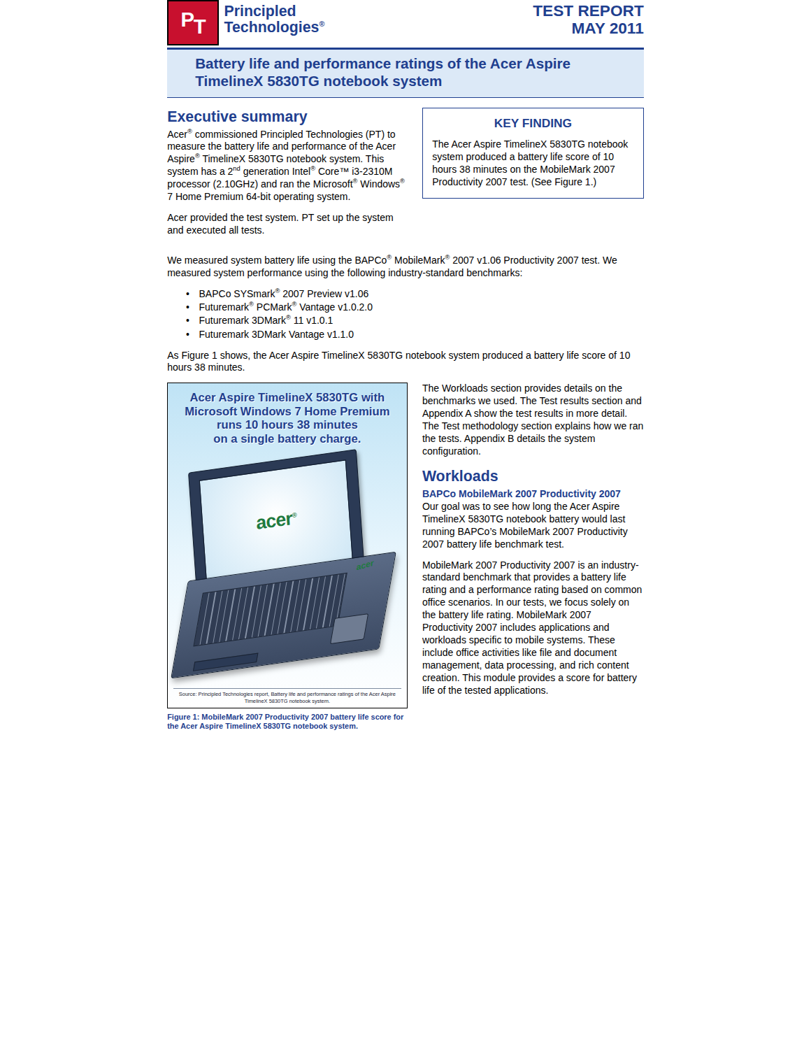PT
Principled
Technologies®
TEST REPORT
MAY 2011
Battery life and performance ratings of the Acer Aspire
TimelineX 5830TG notebook system
Executive summary
Acer® commissioned Principled Technologies (PT) to measure the battery life and performance of the Acer Aspire® TimelineX 5830TG notebook system. This system has a 2nd generation Intel® Core™ i3-2310M processor (2.10GHz) and ran the Microsoft® Windows® 7 Home Premium 64-bit operating system.
Acer provided the test system. PT set up the system and executed all tests.
KEY FINDING
The Acer Aspire TimelineX 5830TG notebook system produced a battery life score of 10 hours 38 minutes on the MobileMark 2007 Productivity 2007 test. (See Figure 1.)
We measured system battery life using the BAPCo® MobileMark® 2007 v1.06 Productivity 2007 test. We measured system performance using the following industry-standard benchmarks:
BAPCo SYSmark® 2007 Preview v1.06
Futuremark® PCMark® Vantage v1.0.2.0
Futuremark 3DMark® 11 v1.0.1
Futuremark 3DMark Vantage v1.1.0
As Figure 1 shows, the Acer Aspire TimelineX 5830TG notebook system produced a battery life score of 10 hours 38 minutes.
Acer Aspire TimelineX 5830TG with
Microsoft Windows 7 Home Premium
runs 10 hours 38 minutes
on a single battery charge.
acer®
acer
Source: Principled Technologies report, Battery life and performance ratings of the Acer Aspire TimelineX 5830TG notebook system.
Figure 1: MobileMark 2007 Productivity 2007 battery life score for the Acer Aspire TimelineX 5830TG notebook system.
The Workloads section provides details on the benchmarks we used. The Test results section and Appendix A show the test results in more detail. The Test methodology section explains how we ran the tests. Appendix B details the system configuration.
Workloads
BAPCo MobileMark 2007 Productivity 2007
Our goal was to see how long the Acer Aspire TimelineX 5830TG notebook battery would last running BAPCo’s MobileMark 2007 Productivity 2007 battery life benchmark test.
MobileMark 2007 Productivity 2007 is an industry-standard benchmark that provides a battery life rating and a performance rating based on common office scenarios. In our tests, we focus solely on the battery life rating. MobileMark 2007 Productivity 2007 includes applications and workloads specific to mobile systems. These include office activities like file and document management, data processing, and rich content creation. This module provides a score for battery life of the tested applications.